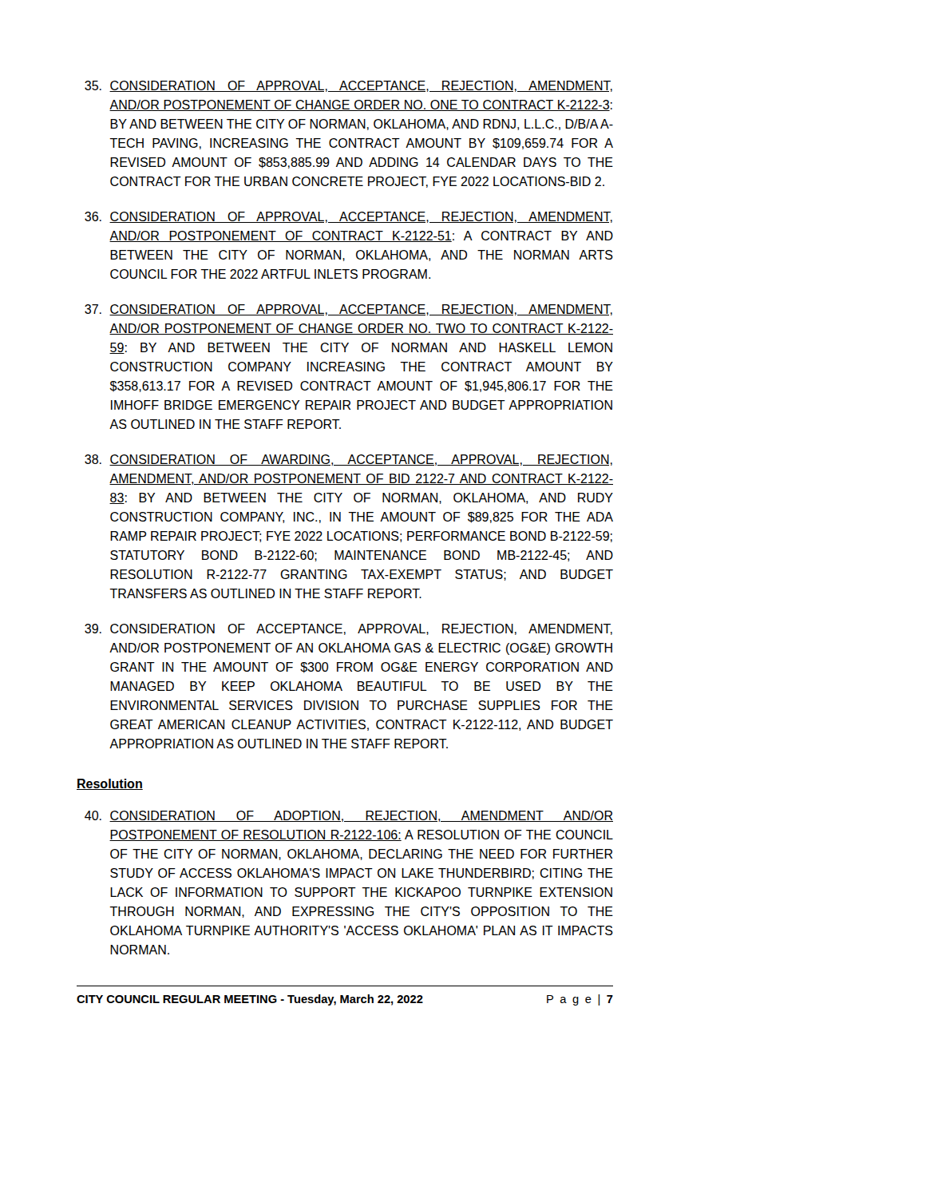35. CONSIDERATION OF APPROVAL, ACCEPTANCE, REJECTION, AMENDMENT, AND/OR POSTPONEMENT OF CHANGE ORDER NO. ONE TO CONTRACT K-2122-3: BY AND BETWEEN THE CITY OF NORMAN, OKLAHOMA, AND RDNJ, L.L.C., D/B/A A-TECH PAVING, INCREASING THE CONTRACT AMOUNT BY $109,659.74 FOR A REVISED AMOUNT OF $853,885.99 AND ADDING 14 CALENDAR DAYS TO THE CONTRACT FOR THE URBAN CONCRETE PROJECT, FYE 2022 LOCATIONS-BID 2.
36. CONSIDERATION OF APPROVAL, ACCEPTANCE, REJECTION, AMENDMENT, AND/OR POSTPONEMENT OF CONTRACT K-2122-51: A CONTRACT BY AND BETWEEN THE CITY OF NORMAN, OKLAHOMA, AND THE NORMAN ARTS COUNCIL FOR THE 2022 ARTFUL INLETS PROGRAM.
37. CONSIDERATION OF APPROVAL, ACCEPTANCE, REJECTION, AMENDMENT, AND/OR POSTPONEMENT OF CHANGE ORDER NO. TWO TO CONTRACT K-2122-59: BY AND BETWEEN THE CITY OF NORMAN AND HASKELL LEMON CONSTRUCTION COMPANY INCREASING THE CONTRACT AMOUNT BY $358,613.17 FOR A REVISED CONTRACT AMOUNT OF $1,945,806.17 FOR THE IMHOFF BRIDGE EMERGENCY REPAIR PROJECT AND BUDGET APPROPRIATION AS OUTLINED IN THE STAFF REPORT.
38. CONSIDERATION OF AWARDING, ACCEPTANCE, APPROVAL, REJECTION, AMENDMENT, AND/OR POSTPONEMENT OF BID 2122-7 AND CONTRACT K-2122-83: BY AND BETWEEN THE CITY OF NORMAN, OKLAHOMA, AND RUDY CONSTRUCTION COMPANY, INC., IN THE AMOUNT OF $89,825 FOR THE ADA RAMP REPAIR PROJECT; FYE 2022 LOCATIONS; PERFORMANCE BOND B-2122-59; STATUTORY BOND B-2122-60; MAINTENANCE BOND MB-2122-45; AND RESOLUTION R-2122-77 GRANTING TAX-EXEMPT STATUS; AND BUDGET TRANSFERS AS OUTLINED IN THE STAFF REPORT.
39. CONSIDERATION OF ACCEPTANCE, APPROVAL, REJECTION, AMENDMENT, AND/OR POSTPONEMENT OF AN OKLAHOMA GAS & ELECTRIC (OG&E) GROWTH GRANT IN THE AMOUNT OF $300 FROM OG&E ENERGY CORPORATION AND MANAGED BY KEEP OKLAHOMA BEAUTIFUL TO BE USED BY THE ENVIRONMENTAL SERVICES DIVISION TO PURCHASE SUPPLIES FOR THE GREAT AMERICAN CLEANUP ACTIVITIES, CONTRACT K-2122-112, AND BUDGET APPROPRIATION AS OUTLINED IN THE STAFF REPORT.
Resolution
40. CONSIDERATION OF ADOPTION, REJECTION, AMENDMENT AND/OR POSTPONEMENT OF RESOLUTION R-2122-106: A RESOLUTION OF THE COUNCIL OF THE CITY OF NORMAN, OKLAHOMA, DECLARING THE NEED FOR FURTHER STUDY OF ACCESS OKLAHOMA'S IMPACT ON LAKE THUNDERBIRD; CITING THE LACK OF INFORMATION TO SUPPORT THE KICKAPOO TURNPIKE EXTENSION THROUGH NORMAN, AND EXPRESSING THE CITY'S OPPOSITION TO THE OKLAHOMA TURNPIKE AUTHORITY'S 'ACCESS OKLAHOMA' PLAN AS IT IMPACTS NORMAN.
CITY COUNCIL REGULAR MEETING - Tuesday, March 22, 2022 P a g e | 7